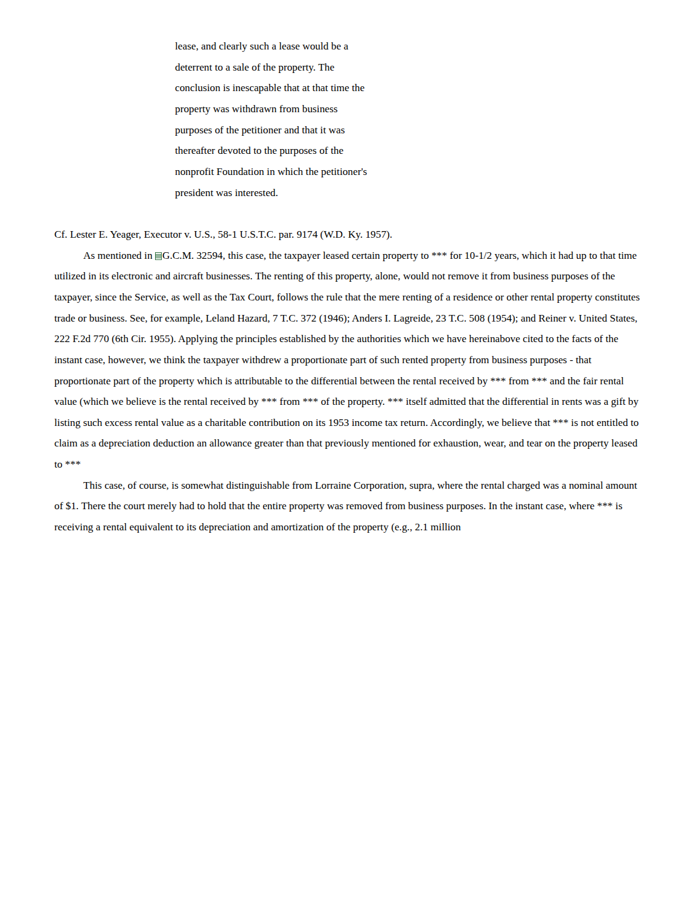lease, and clearly such a lease would be a deterrent to a sale of the property. The conclusion is inescapable that at that time the property was withdrawn from business purposes of the petitioner and that it was thereafter devoted to the purposes of the nonprofit Foundation in which the petitioner's president was interested.
Cf. Lester E. Yeager, Executor v. U.S., 58-1 U.S.T.C. par. 9174 (W.D. Ky. 1957).
As mentioned in G.C.M. 32594, this case, the taxpayer leased certain property to *** for 10-1/2 years, which it had up to that time utilized in its electronic and aircraft businesses. The renting of this property, alone, would not remove it from business purposes of the taxpayer, since the Service, as well as the Tax Court, follows the rule that the mere renting of a residence or other rental property constitutes trade or business. See, for example, Leland Hazard, 7 T.C. 372 (1946); Anders I. Lagreide, 23 T.C. 508 (1954); and Reiner v. United States, 222 F.2d 770 (6th Cir. 1955). Applying the principles established by the authorities which we have hereinabove cited to the facts of the instant case, however, we think the taxpayer withdrew a proportionate part of such rented property from business purposes - that proportionate part of the property which is attributable to the differential between the rental received by *** from *** and the fair rental value (which we believe is the rental received by *** from *** of the property. *** itself admitted that the differential in rents was a gift by listing such excess rental value as a charitable contribution on its 1953 income tax return. Accordingly, we believe that *** is not entitled to claim as a depreciation deduction an allowance greater than that previously mentioned for exhaustion, wear, and tear on the property leased to ***
This case, of course, is somewhat distinguishable from Lorraine Corporation, supra, where the rental charged was a nominal amount of $1. There the court merely had to hold that the entire property was removed from business purposes. In the instant case, where *** is receiving a rental equivalent to its depreciation and amortization of the property (e.g., 2.1 million